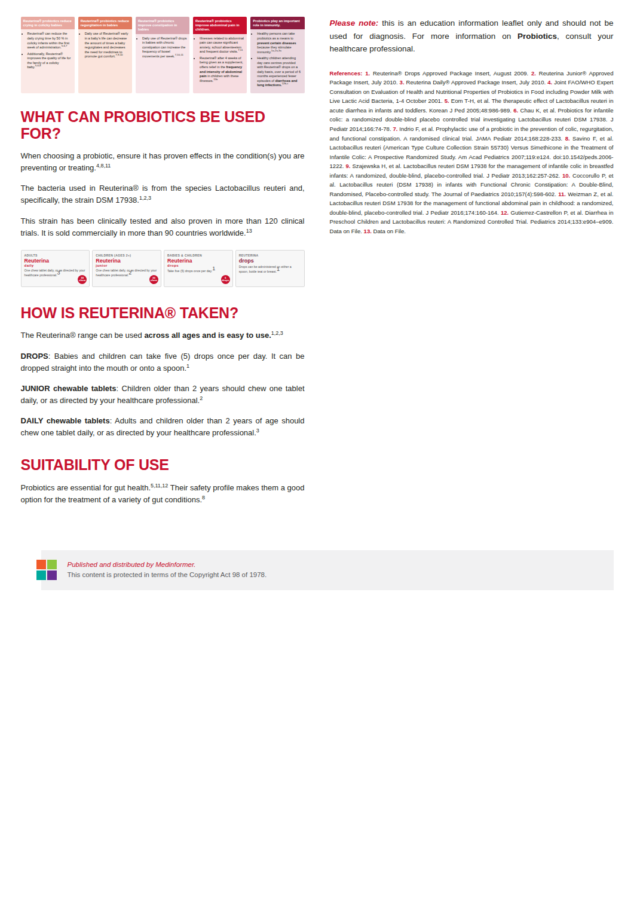Reuterina® probiotics reduce crying in colicky babies
Reuterina® can reduce the daily crying time by 50 % in colicky infants within the first week of administration.5,6,7
Additionally, Reuterina® improves the quality of life for the family of a colicky baby.5,6,8
Reuterina® probiotics reduce regurgitation in babies
Daily use of Reuterina® early in a baby's life can decrease the amount of times a baby regurgitates and decreases the need for medicines to promote gut comfort.7,9,10
Reuterina® probiotics improve constipation in babies
Daily use of Reuterina® drops in babies with chronic constipation can increase the frequency of bowel movements per week.7,10,11
Reuterina® probiotics improve abdominal pain in children.
Illnesses related to abdominal pain can cause significant anxiety, school absenteeism and frequent doctor visits.7,11
Reuterina® after 4 weeks of being given as a supplement, offers relief in the frequency and intensity of abdominal pain in children with these illnesses.11b
Probiotics play an important role in immunity.
Healthy persons can take probiotics as a means to prevent certain diseases because they stimulate immunity.1a,2a,3a
Healthy children attending day care centres provided with Reuterina® drops on a daily basis, over a period of 6 months experienced fewer episodes of diarrhoea and lung infections.12b,c
What can probiotics be used for?
When choosing a probiotic, ensure it has proven effects in the condition(s) you are preventing or treating.4,8,11
The bacteria used in Reuterina® is from the species Lactobacillus reuteri and, specifically, the strain DSM 17938.1,2,3
This strain has been clinically tested and also proven in more than 120 clinical trials. It is sold commercially in more than 90 countries worldwide.13
Adults
Reuterinadaily
One chew tablet daily, or as directed by your healthcare professional.3
30
chew
Children (ages 2+)
Reuterinajunior
One chew tablet daily, or as directed by your healthcare professional.2
30
chew
Babies & Children
Reuterinadrops
Take five (5) drops once per day.1
5
drops
Reuterina
drops
Drops can be administered on either a spoon, bottle teat or breast.1
How is Reuterina® taken?
The Reuterina® range can be used across all ages and is easy to use.1,2,3
DROPS: Babies and children can take five (5) drops once per day. It can be dropped straight into the mouth or onto a spoon.1
JUNIOR chewable tablets: Children older than 2 years should chew one tablet daily, or as directed by your healthcare professional.2
DAILY chewable tablets: Adults and children older than 2 years of age should chew one tablet daily, or as directed by your healthcare professional.3
Suitability of use
Probiotics are essential for gut health.5,11,12 Their safety profile makes them a good option for the treatment of a variety of gut conditions.8
Please note: this is an education information leaflet only and should not be used for diagnosis. For more information on Probiotics, consult your healthcare professional.
References: 1. Reuterina® Drops Approved Package Insert, August 2009. 2. Reuterina Junior® Approved Package Insert, July 2010. 3. Reuterina Daily® Approved Package Insert, July 2010. 4. Joint FAO/WHO Expert Consultation on Evaluation of Health and Nutritional Properties of Probiotics in Food including Powder Milk with Live Lactic Acid Bacteria, 1-4 October 2001. 5. Eom T-H, et al. The therapeutic effect of Lactobacillus reuteri in acute diarrhea in infants and toddlers. Korean J Ped 2005;48:986-989. 6. Chau K, et al. Probiotics for infantile colic: a randomized double-blind placebo controlled trial investigating Lactobacillus reuteri DSM 17938. J Pediatr 2014;166:74-78. 7. Indrio F, et al. Prophylactic use of a probiotic in the prevention of colic, regurgitation, and functional constipation. A randomised clinical trial. JAMA Pediatr 2014;168:228-233. 8. Savino F, et al. Lactobacillus reuteri (American Type Culture Collection Strain 55730) Versus Simethicone in the Treatment of Infantile Colic: A Prospective Randomized Study. Am Acad Pediatrics 2007;119:e124. doi:10.1542/peds.2006-1222. 9. Szajewska H, et al. Lactobacillus reuteri DSM 17938 for the management of infantile colic in breastfed infants: A randomized, double-blind, placebo-controlled trial. J Pediatr 2013;162:257-262. 10. Coccorullo P, et al. Lactobacillus reuteri (DSM 17938) in infants with Functional Chronic Constipation: A Double-Blind, Randomised, Placebo-controlled study. The Journal of Paediatrics 2010;157(4):598-602. 11. Weizman Z, et al. Lactobacillus reuteri DSM 17938 for the management of functional abdominal pain in childhood: a randomized, double-blind, placebo-controlled trial. J Pediatr 2016;174:160-164. 12. Gutierrez-Castrellon P, et al. Diarrhea in Preschool Children and Lactobacillus reuteri: A Randomized Controlled Trial. Pediatrics 2014;133:e904–e909. Data on File. 13. Data on File.
Published and distributed by Medinformer.
This content is protected in terms of the Copyright Act 98 of 1978.